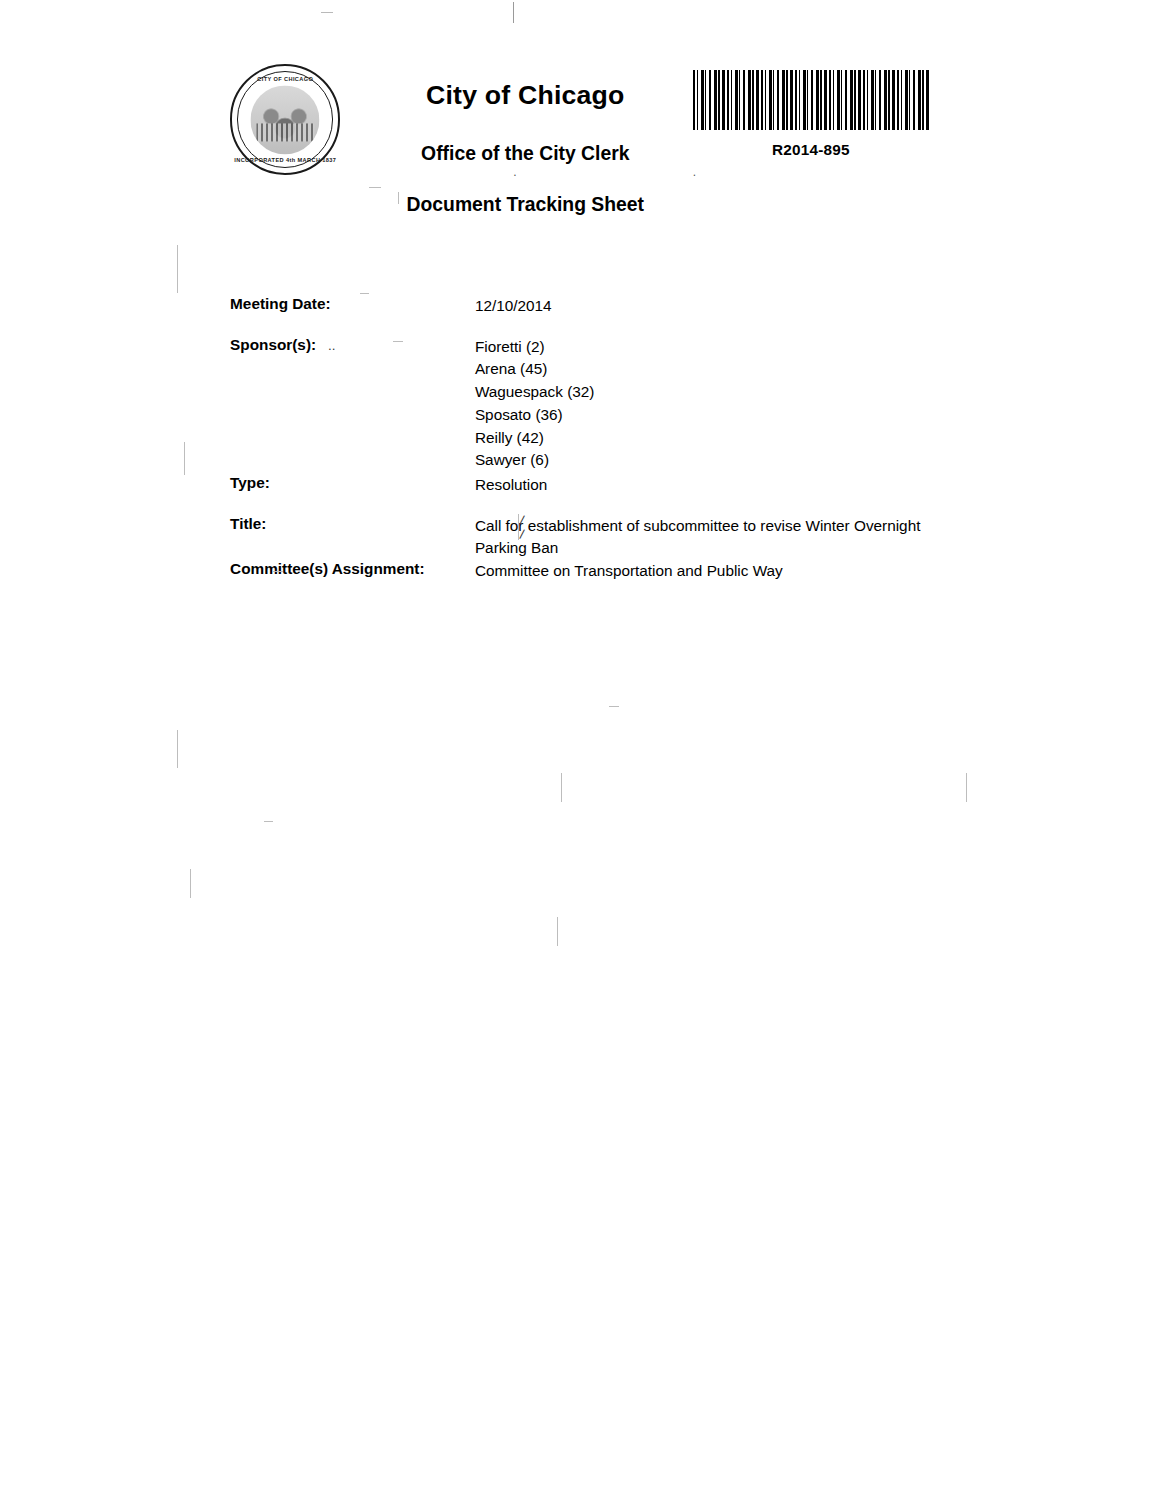CITY OF CHICAGO
INCORPORATED 4th MARCH 1837
City of Chicago
Office of the City Clerk
Document Tracking Sheet
R2014-895
. .
Meeting Date:
12/10/2014
Sponsor(s):
Fioretti (2)
Arena (45)
Waguespack (32)
Sposato (36)
Reilly (42)
Sawyer (6)
Type:
Resolution
Title:
Call for establishment of subcommittee to revise Winter Overnight Parking Ban
Committee(s) Assignment:
Committee on Transportation and Public Way
/ /
..